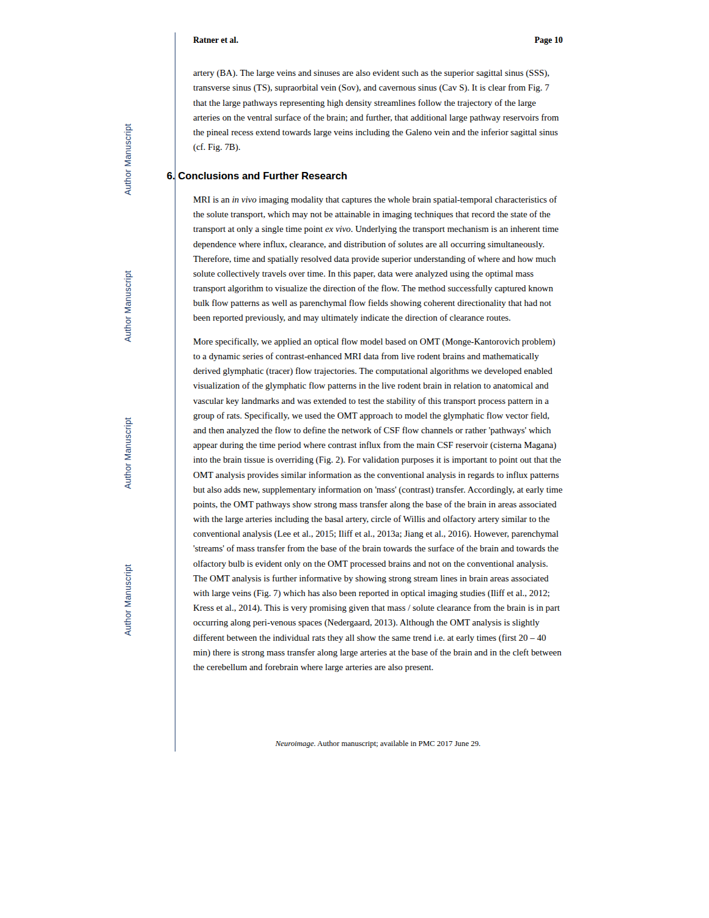Author Manuscript
Author Manuscript
Author Manuscript
Author Manuscript
Ratner et al. Page 10
artery (BA). The large veins and sinuses are also evident such as the superior sagittal sinus (SSS), transverse sinus (TS), supraorbital vein (Sov), and cavernous sinus (Cav S). It is clear from Fig. 7 that the large pathways representing high density streamlines follow the trajectory of the large arteries on the ventral surface of the brain; and further, that additional large pathway reservoirs from the pineal recess extend towards large veins including the Galeno vein and the inferior sagittal sinus (cf. Fig. 7B).
6. Conclusions and Further Research
MRI is an in vivo imaging modality that captures the whole brain spatial-temporal characteristics of the solute transport, which may not be attainable in imaging techniques that record the state of the transport at only a single time point ex vivo. Underlying the transport mechanism is an inherent time dependence where influx, clearance, and distribution of solutes are all occurring simultaneously. Therefore, time and spatially resolved data provide superior understanding of where and how much solute collectively travels over time. In this paper, data were analyzed using the optimal mass transport algorithm to visualize the direction of the flow. The method successfully captured known bulk flow patterns as well as parenchymal flow fields showing coherent directionality that had not been reported previously, and may ultimately indicate the direction of clearance routes.
More specifically, we applied an optical flow model based on OMT (Monge-Kantorovich problem) to a dynamic series of contrast-enhanced MRI data from live rodent brains and mathematically derived glymphatic (tracer) flow trajectories. The computational algorithms we developed enabled visualization of the glymphatic flow patterns in the live rodent brain in relation to anatomical and vascular key landmarks and was extended to test the stability of this transport process pattern in a group of rats. Specifically, we used the OMT approach to model the glymphatic flow vector field, and then analyzed the flow to define the network of CSF flow channels or rather 'pathways' which appear during the time period where contrast influx from the main CSF reservoir (cisterna Magana) into the brain tissue is overriding (Fig. 2). For validation purposes it is important to point out that the OMT analysis provides similar information as the conventional analysis in regards to influx patterns but also adds new, supplementary information on 'mass' (contrast) transfer. Accordingly, at early time points, the OMT pathways show strong mass transfer along the base of the brain in areas associated with the large arteries including the basal artery, circle of Willis and olfactory artery similar to the conventional analysis (Lee et al., 2015; Iliff et al., 2013a; Jiang et al., 2016). However, parenchymal 'streams' of mass transfer from the base of the brain towards the surface of the brain and towards the olfactory bulb is evident only on the OMT processed brains and not on the conventional analysis. The OMT analysis is further informative by showing strong stream lines in brain areas associated with large veins (Fig. 7) which has also been reported in optical imaging studies (Iliff et al., 2012; Kress et al., 2014). This is very promising given that mass / solute clearance from the brain is in part occurring along peri-venous spaces (Nedergaard, 2013). Although the OMT analysis is slightly different between the individual rats they all show the same trend i.e. at early times (first 20 – 40 min) there is strong mass transfer along large arteries at the base of the brain and in the cleft between the cerebellum and forebrain where large arteries are also present.
Neuroimage. Author manuscript; available in PMC 2017 June 29.